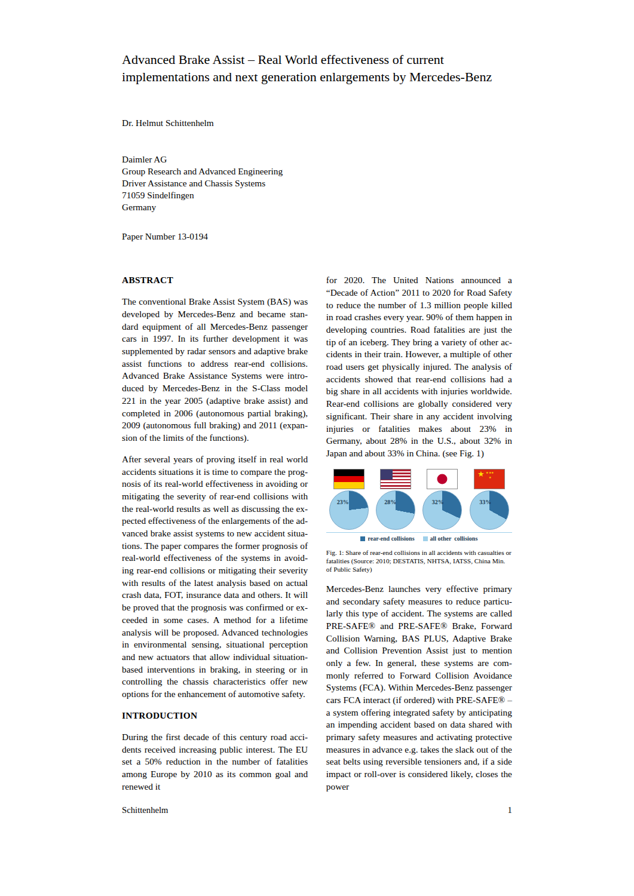Advanced Brake Assist – Real World effectiveness of current implementations and next generation enlargements by Mercedes-Benz
Dr. Helmut Schittenhelm
Daimler AG
Group Research and Advanced Engineering
Driver Assistance and Chassis Systems
71059 Sindelfingen
Germany
Paper Number 13-0194
ABSTRACT
The conventional Brake Assist System (BAS) was developed by Mercedes-Benz and became standard equipment of all Mercedes-Benz passenger cars in 1997. In its further development it was supplemented by radar sensors and adaptive brake assist functions to address rear-end collisions. Advanced Brake Assistance Systems were introduced by Mercedes-Benz in the S-Class model 221 in the year 2005 (adaptive brake assist) and completed in 2006 (autonomous partial braking), 2009 (autonomous full braking) and 2011 (expansion of the limits of the functions).
After several years of proving itself in real world accidents situations it is time to compare the prognosis of its real-world effectiveness in avoiding or mitigating the severity of rear-end collisions with the real-world results as well as discussing the expected effectiveness of the enlargements of the advanced brake assist systems to new accident situations. The paper compares the former prognosis of real-world effectiveness of the systems in avoiding rear-end collisions or mitigating their severity with results of the latest analysis based on actual crash data, FOT, insurance data and others. It will be proved that the prognosis was confirmed or exceeded in some cases. A method for a lifetime analysis will be proposed. Advanced technologies in environmental sensing, situational perception and new actuators that allow individual situation-based interventions in braking, in steering or in controlling the chassis characteristics offer new options for the enhancement of automotive safety.
INTRODUCTION
During the first decade of this century road accidents received increasing public interest. The EU set a 50% reduction in the number of fatalities among Europe by 2010 as its common goal and renewed it
for 2020. The United Nations announced a “Decade of Action” 2011 to 2020 for Road Safety to reduce the number of 1.3 million people killed in road crashes every year. 90% of them happen in developing countries. Road fatalities are just the tip of an iceberg. They bring a variety of other accidents in their train. However, a multiple of other road users get physically injured. The analysis of accidents showed that rear-end collisions had a big share in all accidents with injuries worldwide. Rear-end collisions are globally considered very significant. Their share in any accident involving injuries or fatalities makes about 23% in Germany, about 28% in the U.S., about 32% in Japan and about 33% in China. (see Fig. 1)
23%
28%
32%
33%
rear-end collisions all other collisions
Fig. 1: Share of rear-end collisions in all accidents with casualties or fatalities (Source: 2010; DESTATIS, NHTSA, IATSS, China Min. of Public Safety)
Mercedes-Benz launches very effective primary and secondary safety measures to reduce particularly this type of accident. The systems are called PRE-SAFE® and PRE-SAFE® Brake, Forward Collision Warning, BAS PLUS, Adaptive Brake and Collision Prevention Assist just to mention only a few. In general, these systems are commonly referred to Forward Collision Avoidance Systems (FCA). Within Mercedes-Benz passenger cars FCA interact (if ordered) with PRE-SAFE® – a system offering integrated safety by anticipating an impending accident based on data shared with primary safety measures and activating protective measures in advance e.g. takes the slack out of the seat belts using reversible tensioners and, if a side impact or roll-over is considered likely, closes the power
Schittenhelm 1